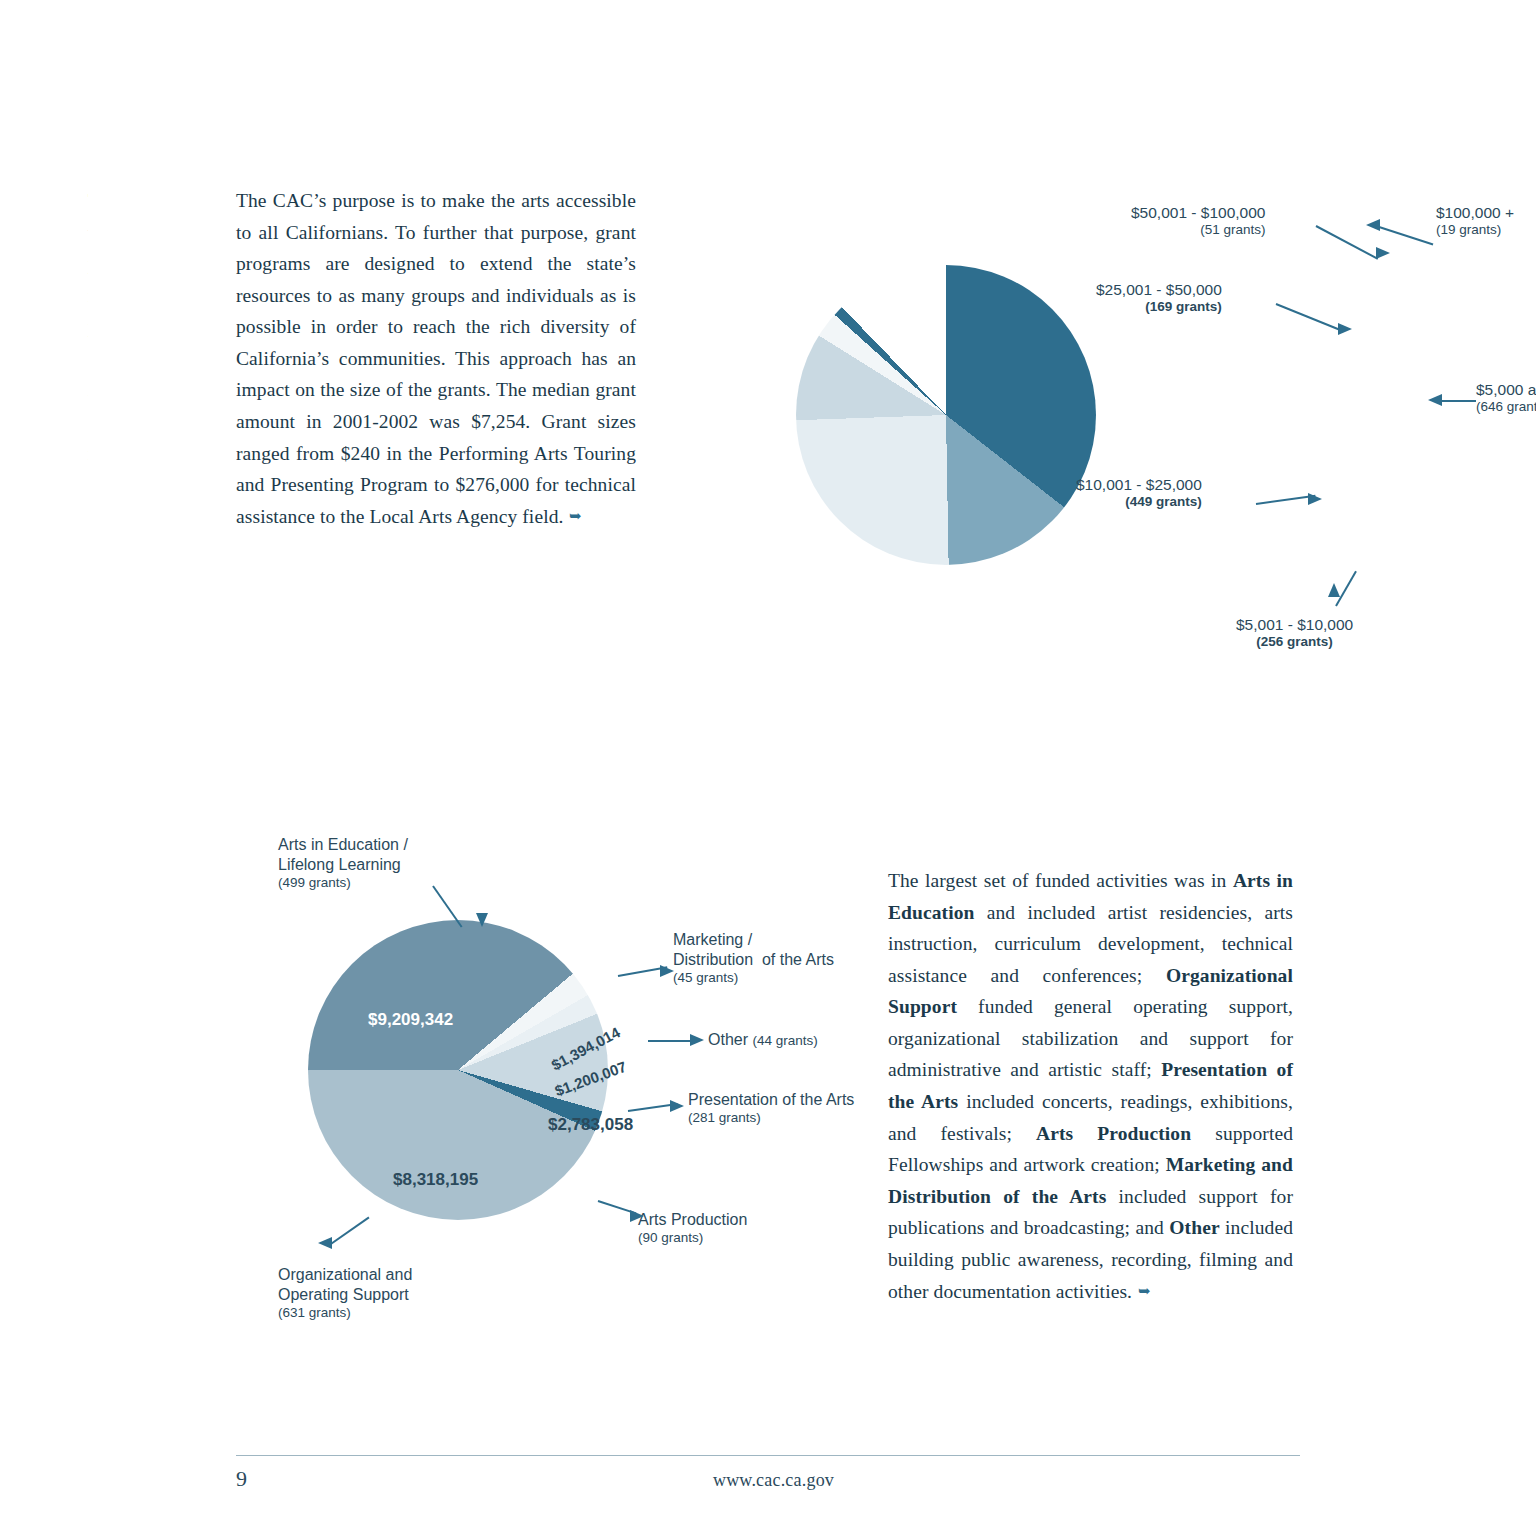The CAC’s purpose is to make the arts accessible to all Californians. To further that purpose, grant programs are designed to extend the state’s resources to as many groups and individuals as is possible in order to reach the rich diversity of California’s communities. This approach has an impact on the size of the grants. The median grant amount in 2001-2002 was $7,254. Grant sizes ranged from $240 in the Performing Arts Touring and Presenting Program to $276,000 for technical assistance to the Local Arts Agency field.➥
$100,000 +(19 grants)
$50,001 - $100,000(51 grants)
$25,001 - $50,000(169 grants)
$10,001 - $25,000(449 grants)
$5,001 - $10,000(256 grants)
$5,000 and less(646 grants)
$9,209,342
$1,394,014
$1,200,007
$2,783,058
$575,624
$8,318,195
Arts in Education /
Lifelong Learning(499 grants)
Marketing /
Distribution of the Arts(45 grants)
Other (44 grants)
Presentation of the Arts(281 grants)
Arts Production(90 grants)
Organizational and
Operating Support(631 grants)
The largest set of funded activities was in Arts in Education and included artist residencies, arts instruction, curriculum development, technical assistance and conferences; Organizational Support funded general operating support, organizational stabilization and support for administrative and artistic staff; Presentation of the Arts included concerts, readings, exhibitions, and festivals; Arts Production supported Fellowships and artwork creation; Marketing and Distribution of the Arts included support for publications and broadcasting; and Other included building public awareness, recording, filming and other documentation activities.➥
9
www.cac.ca.gov